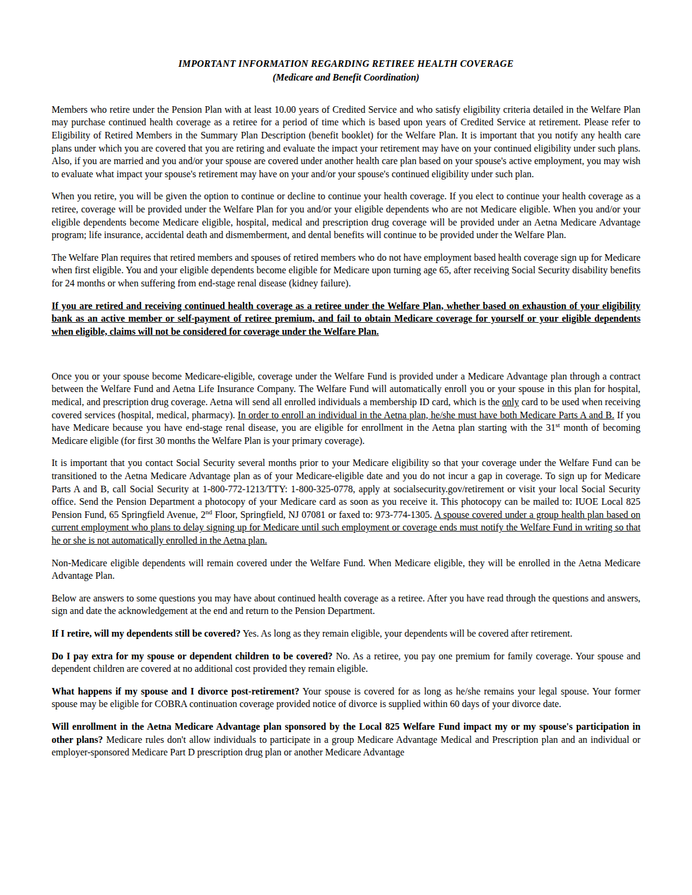IMPORTANT INFORMATION REGARDING RETIREE HEALTH COVERAGE
(Medicare and Benefit Coordination)
Members who retire under the Pension Plan with at least 10.00 years of Credited Service and who satisfy eligibility criteria detailed in the Welfare Plan may purchase continued health coverage as a retiree for a period of time which is based upon years of Credited Service at retirement. Please refer to Eligibility of Retired Members in the Summary Plan Description (benefit booklet) for the Welfare Plan. It is important that you notify any health care plans under which you are covered that you are retiring and evaluate the impact your retirement may have on your continued eligibility under such plans. Also, if you are married and you and/or your spouse are covered under another health care plan based on your spouse's active employment, you may wish to evaluate what impact your spouse's retirement may have on your and/or your spouse's continued eligibility under such plan.
When you retire, you will be given the option to continue or decline to continue your health coverage. If you elect to continue your health coverage as a retiree, coverage will be provided under the Welfare Plan for you and/or your eligible dependents who are not Medicare eligible. When you and/or your eligible dependents become Medicare eligible, hospital, medical and prescription drug coverage will be provided under an Aetna Medicare Advantage program; life insurance, accidental death and dismemberment, and dental benefits will continue to be provided under the Welfare Plan.
The Welfare Plan requires that retired members and spouses of retired members who do not have employment based health coverage sign up for Medicare when first eligible. You and your eligible dependents become eligible for Medicare upon turning age 65, after receiving Social Security disability benefits for 24 months or when suffering from end-stage renal disease (kidney failure).
If you are retired and receiving continued health coverage as a retiree under the Welfare Plan, whether based on exhaustion of your eligibility bank as an active member or self-payment of retiree premium, and fail to obtain Medicare coverage for yourself or your eligible dependents when eligible, claims will not be considered for coverage under the Welfare Plan.
Once you or your spouse become Medicare-eligible, coverage under the Welfare Fund is provided under a Medicare Advantage plan through a contract between the Welfare Fund and Aetna Life Insurance Company. The Welfare Fund will automatically enroll you or your spouse in this plan for hospital, medical, and prescription drug coverage. Aetna will send all enrolled individuals a membership ID card, which is the only card to be used when receiving covered services (hospital, medical, pharmacy). In order to enroll an individual in the Aetna plan, he/she must have both Medicare Parts A and B. If you have Medicare because you have end-stage renal disease, you are eligible for enrollment in the Aetna plan starting with the 31st month of becoming Medicare eligible (for first 30 months the Welfare Plan is your primary coverage).
It is important that you contact Social Security several months prior to your Medicare eligibility so that your coverage under the Welfare Fund can be transitioned to the Aetna Medicare Advantage plan as of your Medicare-eligible date and you do not incur a gap in coverage. To sign up for Medicare Parts A and B, call Social Security at 1-800-772-1213/TTY: 1-800-325-0778, apply at socialsecurity.gov/retirement or visit your local Social Security office. Send the Pension Department a photocopy of your Medicare card as soon as you receive it. This photocopy can be mailed to: IUOE Local 825 Pension Fund, 65 Springfield Avenue, 2nd Floor, Springfield, NJ 07081 or faxed to: 973-774-1305. A spouse covered under a group health plan based on current employment who plans to delay signing up for Medicare until such employment or coverage ends must notify the Welfare Fund in writing so that he or she is not automatically enrolled in the Aetna plan.
Non-Medicare eligible dependents will remain covered under the Welfare Fund. When Medicare eligible, they will be enrolled in the Aetna Medicare Advantage Plan.
Below are answers to some questions you may have about continued health coverage as a retiree. After you have read through the questions and answers, sign and date the acknowledgement at the end and return to the Pension Department.
If I retire, will my dependents still be covered? Yes. As long as they remain eligible, your dependents will be covered after retirement.
Do I pay extra for my spouse or dependent children to be covered? No. As a retiree, you pay one premium for family coverage. Your spouse and dependent children are covered at no additional cost provided they remain eligible.
What happens if my spouse and I divorce post-retirement? Your spouse is covered for as long as he/she remains your legal spouse. Your former spouse may be eligible for COBRA continuation coverage provided notice of divorce is supplied within 60 days of your divorce date.
Will enrollment in the Aetna Medicare Advantage plan sponsored by the Local 825 Welfare Fund impact my or my spouse's participation in other plans? Medicare rules don't allow individuals to participate in a group Medicare Advantage Medical and Prescription plan and an individual or employer-sponsored Medicare Part D prescription drug plan or another Medicare Advantage